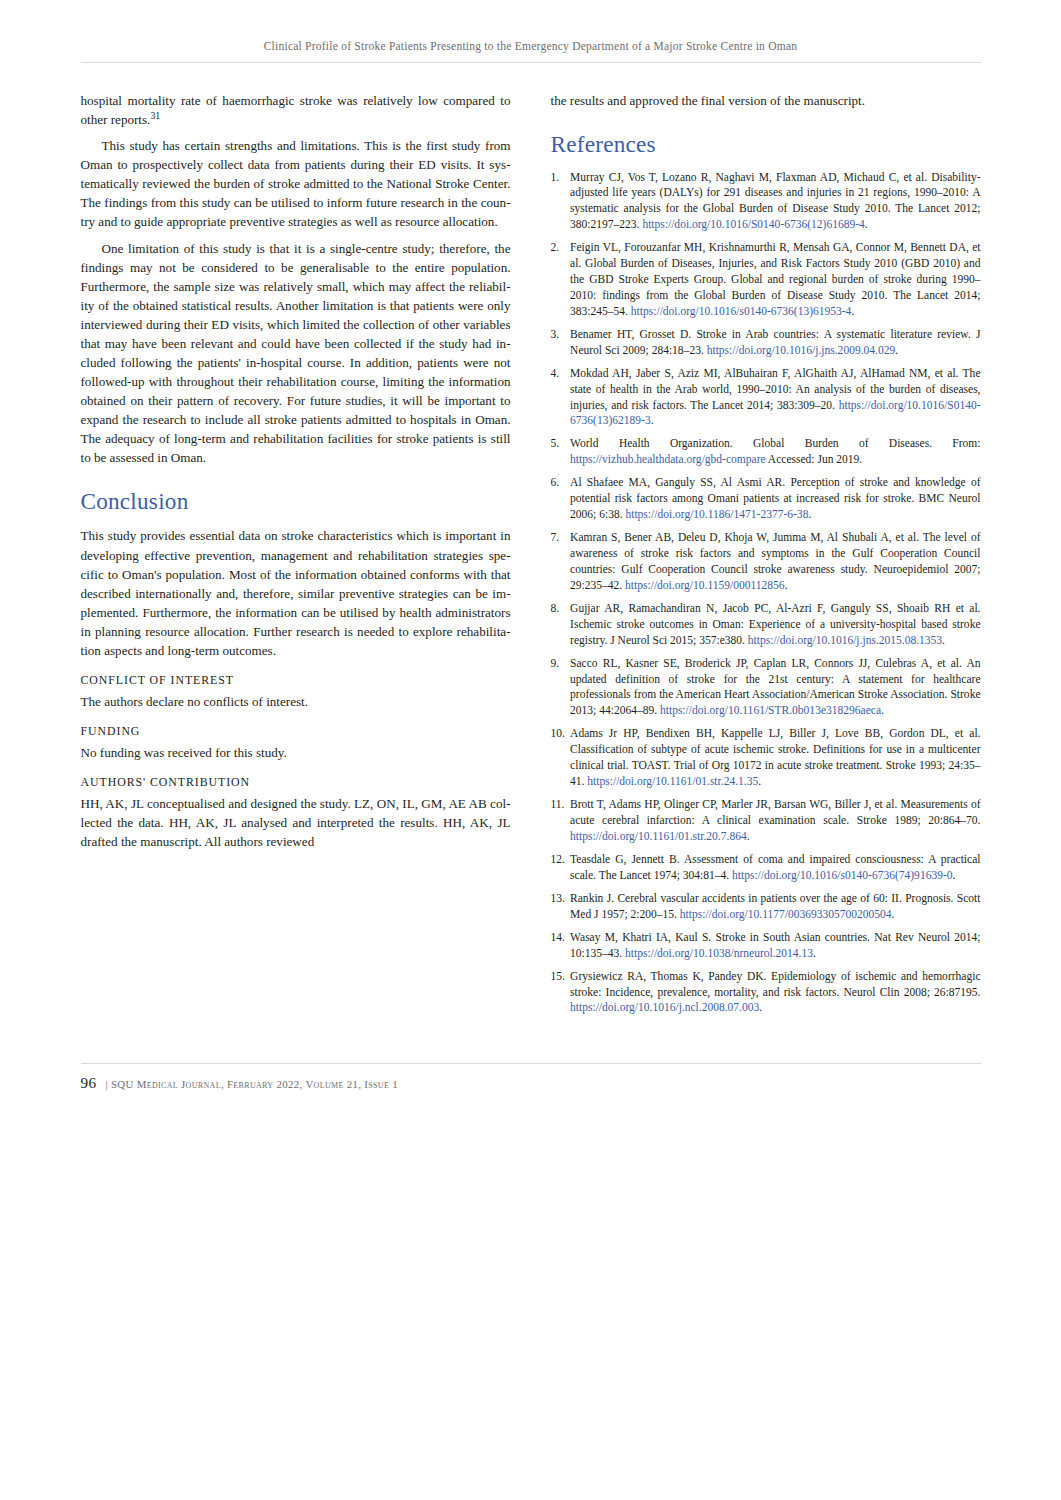Clinical Profile of Stroke Patients Presenting to the Emergency Department of a Major Stroke Centre in Oman
hospital mortality rate of haemorrhagic stroke was relatively low compared to other reports.31
This study has certain strengths and limitations. This is the first study from Oman to prospectively collect data from patients during their ED visits. It systematically reviewed the burden of stroke admitted to the National Stroke Center. The findings from this study can be utilised to inform future research in the country and to guide appropriate preventive strategies as well as resource allocation.
One limitation of this study is that it is a single-centre study; therefore, the findings may not be considered to be generalisable to the entire population. Furthermore, the sample size was relatively small, which may affect the reliability of the obtained statistical results. Another limitation is that patients were only interviewed during their ED visits, which limited the collection of other variables that may have been relevant and could have been collected if the study had included following the patients' in-hospital course. In addition, patients were not followed-up with throughout their rehabilitation course, limiting the information obtained on their pattern of recovery. For future studies, it will be important to expand the research to include all stroke patients admitted to hospitals in Oman. The adequacy of long-term and rehabilitation facilities for stroke patients is still to be assessed in Oman.
Conclusion
This study provides essential data on stroke characteristics which is important in developing effective prevention, management and rehabilitation strategies specific to Oman's population. Most of the information obtained conforms with that described internationally and, therefore, similar preventive strategies can be implemented. Furthermore, the information can be utilised by health administrators in planning resource allocation. Further research is needed to explore rehabilitation aspects and long-term outcomes.
conflict of interest
The authors declare no conflicts of interest.
funding
No funding was received for this study.
authors' contribution
HH, AK, JL conceptualised and designed the study. LZ, ON, IL, GM, AE AB collected the data. HH, AK, JL analysed and interpreted the results. HH, AK, JL drafted the manuscript. All authors reviewed
the results and approved the final version of the manuscript.
References
Murray CJ, Vos T, Lozano R, Naghavi M, Flaxman AD, Michaud C, et al. Disability-adjusted life years (DALYs) for 291 diseases and injuries in 21 regions, 1990–2010: A systematic analysis for the Global Burden of Disease Study 2010. The Lancet 2012; 380:2197–223. https://doi.org/10.1016/S0140-6736(12)61689-4.
Feigin VL, Forouzanfar MH, Krishnamurthi R, Mensah GA, Connor M, Bennett DA, et al. Global Burden of Diseases, Injuries, and Risk Factors Study 2010 (GBD 2010) and the GBD Stroke Experts Group. Global and regional burden of stroke during 1990–2010: findings from the Global Burden of Disease Study 2010. The Lancet 2014; 383:245–54. https://doi.org/10.1016/s0140-6736(13)61953-4.
Benamer HT, Grosset D. Stroke in Arab countries: A systematic literature review. J Neurol Sci 2009; 284:18–23. https://doi.org/10.1016/j.jns.2009.04.029.
Mokdad AH, Jaber S, Aziz MI, AlBuhairan F, AlGhaith AJ, AlHamad NM, et al. The state of health in the Arab world, 1990–2010: An analysis of the burden of diseases, injuries, and risk factors. The Lancet 2014; 383:309–20. https://doi.org/10.1016/S0140-6736(13)62189-3.
World Health Organization. Global Burden of Diseases. From: https://vizhub.healthdata.org/gbd-compare Accessed: Jun 2019.
Al Shafaee MA, Ganguly SS, Al Asmi AR. Perception of stroke and knowledge of potential risk factors among Omani patients at increased risk for stroke. BMC Neurol 2006; 6:38. https://doi.org/10.1186/1471-2377-6-38.
Kamran S, Bener AB, Deleu D, Khoja W, Jumma M, Al Shubali A, et al. The level of awareness of stroke risk factors and symptoms in the Gulf Cooperation Council countries: Gulf Cooperation Council stroke awareness study. Neuroepidemiol 2007; 29:235–42. https://doi.org/10.1159/000112856.
Gujjar AR, Ramachandiran N, Jacob PC, Al-Azri F, Ganguly SS, Shoaib RH et al. Ischemic stroke outcomes in Oman: Experience of a university-hospital based stroke registry. J Neurol Sci 2015; 357:e380. https://doi.org/10.1016/j.jns.2015.08.1353.
Sacco RL, Kasner SE, Broderick JP, Caplan LR, Connors JJ, Culebras A, et al. An updated definition of stroke for the 21st century: A statement for healthcare professionals from the American Heart Association/American Stroke Association. Stroke 2013; 44:2064–89. https://doi.org/10.1161/STR.0b013e318296aeca.
Adams Jr HP, Bendixen BH, Kappelle LJ, Biller J, Love BB, Gordon DL, et al. Classification of subtype of acute ischemic stroke. Definitions for use in a multicenter clinical trial. TOAST. Trial of Org 10172 in acute stroke treatment. Stroke 1993; 24:35–41. https://doi.org/10.1161/01.str.24.1.35.
Brott T, Adams HP, Olinger CP, Marler JR, Barsan WG, Biller J, et al. Measurements of acute cerebral infarction: A clinical examination scale. Stroke 1989; 20:864–70. https://doi.org/10.1161/01.str.20.7.864.
Teasdale G, Jennett B. Assessment of coma and impaired consciousness: A practical scale. The Lancet 1974; 304:81–4. https://doi.org/10.1016/s0140-6736(74)91639-0.
Rankin J. Cerebral vascular accidents in patients over the age of 60: II. Prognosis. Scott Med J 1957; 2:200–15. https://doi.org/10.1177/003693305700200504.
Wasay M, Khatri IA, Kaul S. Stroke in South Asian countries. Nat Rev Neurol 2014; 10:135–43. https://doi.org/10.1038/nrneurol.2014.13.
Grysiewicz RA, Thomas K, Pandey DK. Epidemiology of ischemic and hemorrhagic stroke: Incidence, prevalence, mortality, and risk factors. Neurol Clin 2008; 26:87195. https://doi.org/10.1016/j.ncl.2008.07.003.
96 | SQU Medical Journal, February 2022, Volume 21, Issue 1